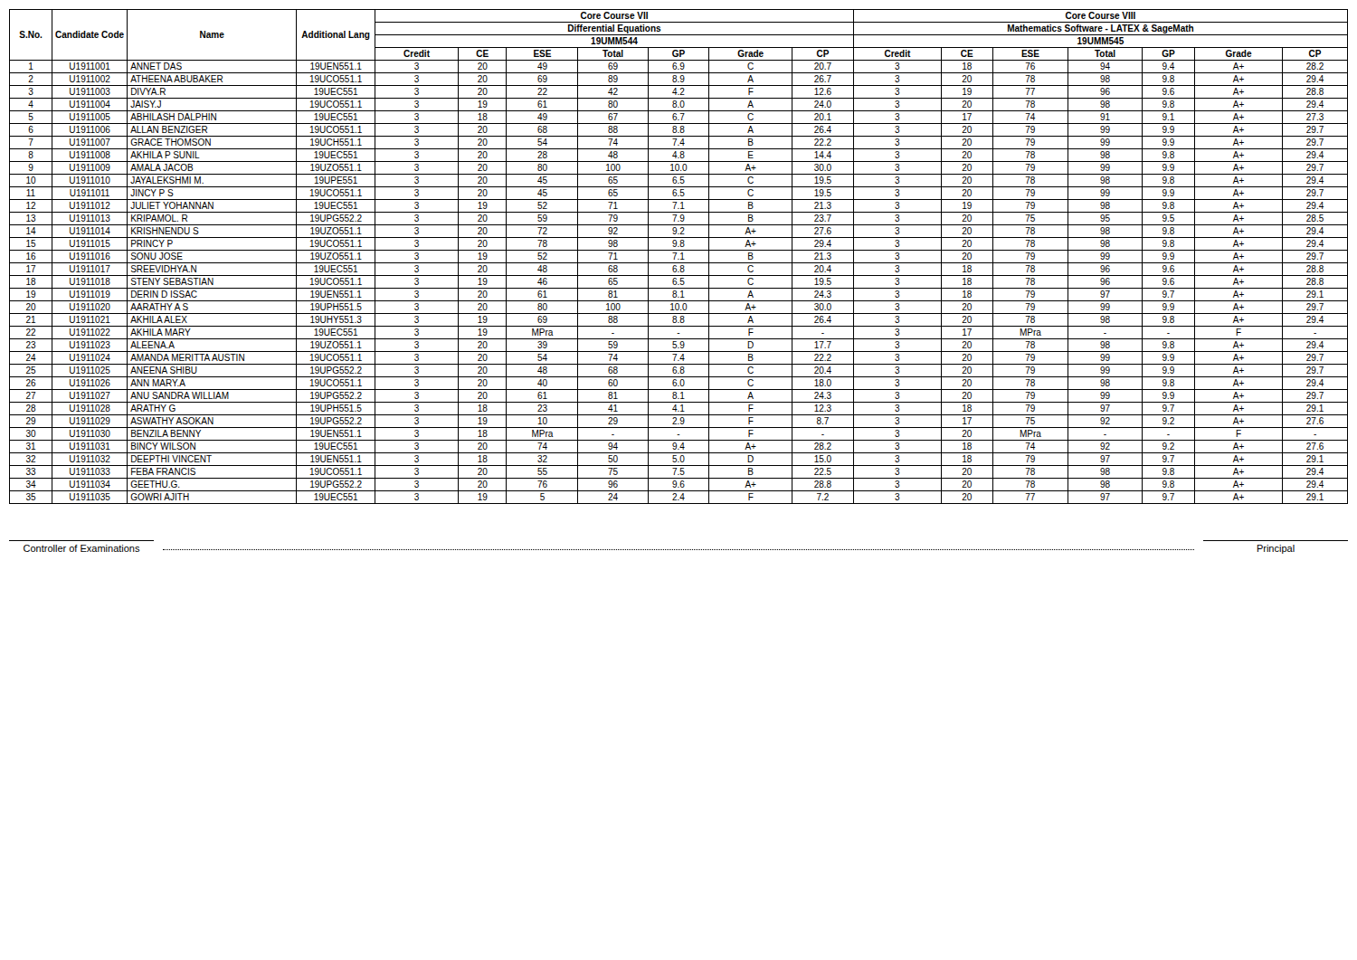| S.No. | Candidate Code | Name | Additional Lang | Core Course VII | Core Course VIII |
| --- | --- | --- | --- | --- | --- |
| Differential Equations | Mathematics Software - LATEX & SageMath |
| 19UMM544 | 19UMM545 |
| Credit | CE | ESE | Total | GP | Grade | CP | Credit | CE | ESE | Total | GP | Grade | CP |
| 1 | U1911001 | ANNET DAS | 19UEN551.1 | 3 | 20 | 49 | 69 | 6.9 | C | 20.7 | 3 | 18 | 76 | 94 | 9.4 | A+ | 28.2 |
| 2 | U1911002 | ATHEENA ABUBAKER | 19UCO551.1 | 3 | 20 | 69 | 89 | 8.9 | A | 26.7 | 3 | 20 | 78 | 98 | 9.8 | A+ | 29.4 |
| 3 | U1911003 | DIVYA.R | 19UEC551 | 3 | 20 | 22 | 42 | 4.2 | F | 12.6 | 3 | 19 | 77 | 96 | 9.6 | A+ | 28.8 |
| 4 | U1911004 | JAISY.J | 19UCO551.1 | 3 | 19 | 61 | 80 | 8.0 | A | 24.0 | 3 | 20 | 78 | 98 | 9.8 | A+ | 29.4 |
| 5 | U1911005 | ABHILASH DALPHIN | 19UEC551 | 3 | 18 | 49 | 67 | 6.7 | C | 20.1 | 3 | 17 | 74 | 91 | 9.1 | A+ | 27.3 |
| 6 | U1911006 | ALLAN BENZIGER | 19UCO551.1 | 3 | 20 | 68 | 88 | 8.8 | A | 26.4 | 3 | 20 | 79 | 99 | 9.9 | A+ | 29.7 |
| 7 | U1911007 | GRACE THOMSON | 19UCH551.1 | 3 | 20 | 54 | 74 | 7.4 | B | 22.2 | 3 | 20 | 79 | 99 | 9.9 | A+ | 29.7 |
| 8 | U1911008 | AKHILA P SUNIL | 19UEC551 | 3 | 20 | 28 | 48 | 4.8 | E | 14.4 | 3 | 20 | 78 | 98 | 9.8 | A+ | 29.4 |
| 9 | U1911009 | AMALA JACOB | 19UZO551.1 | 3 | 20 | 80 | 100 | 10.0 | A+ | 30.0 | 3 | 20 | 79 | 99 | 9.9 | A+ | 29.7 |
| 10 | U1911010 | JAYALEKSHMI M. | 19UPE551 | 3 | 20 | 45 | 65 | 6.5 | C | 19.5 | 3 | 20 | 78 | 98 | 9.8 | A+ | 29.4 |
| 11 | U1911011 | JINCY P S | 19UCO551.1 | 3 | 20 | 45 | 65 | 6.5 | C | 19.5 | 3 | 20 | 79 | 99 | 9.9 | A+ | 29.7 |
| 12 | U1911012 | JULIET YOHANNAN | 19UEC551 | 3 | 19 | 52 | 71 | 7.1 | B | 21.3 | 3 | 19 | 79 | 98 | 9.8 | A+ | 29.4 |
| 13 | U1911013 | KRIPAMOL. R | 19UPG552.2 | 3 | 20 | 59 | 79 | 7.9 | B | 23.7 | 3 | 20 | 75 | 95 | 9.5 | A+ | 28.5 |
| 14 | U1911014 | KRISHNENDU S | 19UZO551.1 | 3 | 20 | 72 | 92 | 9.2 | A+ | 27.6 | 3 | 20 | 78 | 98 | 9.8 | A+ | 29.4 |
| 15 | U1911015 | PRINCY P | 19UCO551.1 | 3 | 20 | 78 | 98 | 9.8 | A+ | 29.4 | 3 | 20 | 78 | 98 | 9.8 | A+ | 29.4 |
| 16 | U1911016 | SONU JOSE | 19UZO551.1 | 3 | 19 | 52 | 71 | 7.1 | B | 21.3 | 3 | 20 | 79 | 99 | 9.9 | A+ | 29.7 |
| 17 | U1911017 | SREEVIDHYA.N | 19UEC551 | 3 | 20 | 48 | 68 | 6.8 | C | 20.4 | 3 | 18 | 78 | 96 | 9.6 | A+ | 28.8 |
| 18 | U1911018 | STENY SEBASTIAN | 19UCO551.1 | 3 | 19 | 46 | 65 | 6.5 | C | 19.5 | 3 | 18 | 78 | 96 | 9.6 | A+ | 28.8 |
| 19 | U1911019 | DERIN D ISSAC | 19UEN551.1 | 3 | 20 | 61 | 81 | 8.1 | A | 24.3 | 3 | 18 | 79 | 97 | 9.7 | A+ | 29.1 |
| 20 | U1911020 | AARATHY A S | 19UPH551.5 | 3 | 20 | 80 | 100 | 10.0 | A+ | 30.0 | 3 | 20 | 79 | 99 | 9.9 | A+ | 29.7 |
| 21 | U1911021 | AKHILA ALEX | 19UHY551.3 | 3 | 19 | 69 | 88 | 8.8 | A | 26.4 | 3 | 20 | 78 | 98 | 9.8 | A+ | 29.4 |
| 22 | U1911022 | AKHILA MARY | 19UEC551 | 3 | 19 | MPra | - | - | F | - | 3 | 17 | MPra | - | - | F | - |
| 23 | U1911023 | ALEENA.A | 19UZO551.1 | 3 | 20 | 39 | 59 | 5.9 | D | 17.7 | 3 | 20 | 78 | 98 | 9.8 | A+ | 29.4 |
| 24 | U1911024 | AMANDA MERITTA AUSTIN | 19UCO551.1 | 3 | 20 | 54 | 74 | 7.4 | B | 22.2 | 3 | 20 | 79 | 99 | 9.9 | A+ | 29.7 |
| 25 | U1911025 | ANEENA SHIBU | 19UPG552.2 | 3 | 20 | 48 | 68 | 6.8 | C | 20.4 | 3 | 20 | 79 | 99 | 9.9 | A+ | 29.7 |
| 26 | U1911026 | ANN MARY.A | 19UCO551.1 | 3 | 20 | 40 | 60 | 6.0 | C | 18.0 | 3 | 20 | 78 | 98 | 9.8 | A+ | 29.4 |
| 27 | U1911027 | ANU SANDRA WILLIAM | 19UPG552.2 | 3 | 20 | 61 | 81 | 8.1 | A | 24.3 | 3 | 20 | 79 | 99 | 9.9 | A+ | 29.7 |
| 28 | U1911028 | ARATHY G | 19UPH551.5 | 3 | 18 | 23 | 41 | 4.1 | F | 12.3 | 3 | 18 | 79 | 97 | 9.7 | A+ | 29.1 |
| 29 | U1911029 | ASWATHY ASOKAN | 19UPG552.2 | 3 | 19 | 10 | 29 | 2.9 | F | 8.7 | 3 | 17 | 75 | 92 | 9.2 | A+ | 27.6 |
| 30 | U1911030 | BENZILA BENNY | 19UEN551.1 | 3 | 18 | MPra | - | - | F | - | 3 | 20 | MPra | - | - | F | - |
| 31 | U1911031 | BINCY WILSON | 19UEC551 | 3 | 20 | 74 | 94 | 9.4 | A+ | 28.2 | 3 | 18 | 74 | 92 | 9.2 | A+ | 27.6 |
| 32 | U1911032 | DEEPTHI VINCENT | 19UEN551.1 | 3 | 18 | 32 | 50 | 5.0 | D | 15.0 | 3 | 18 | 79 | 97 | 9.7 | A+ | 29.1 |
| 33 | U1911033 | FEBA FRANCIS | 19UCO551.1 | 3 | 20 | 55 | 75 | 7.5 | B | 22.5 | 3 | 20 | 78 | 98 | 9.8 | A+ | 29.4 |
| 34 | U1911034 | GEETHU.G. | 19UPG552.2 | 3 | 20 | 76 | 96 | 9.6 | A+ | 28.8 | 3 | 20 | 78 | 98 | 9.8 | A+ | 29.4 |
| 35 | U1911035 | GOWRI AJITH | 19UEC551 | 3 | 19 | 5 | 24 | 2.4 | F | 7.2 | 3 | 20 | 77 | 97 | 9.7 | A+ | 29.1 |
Controller of Examinations
Principal